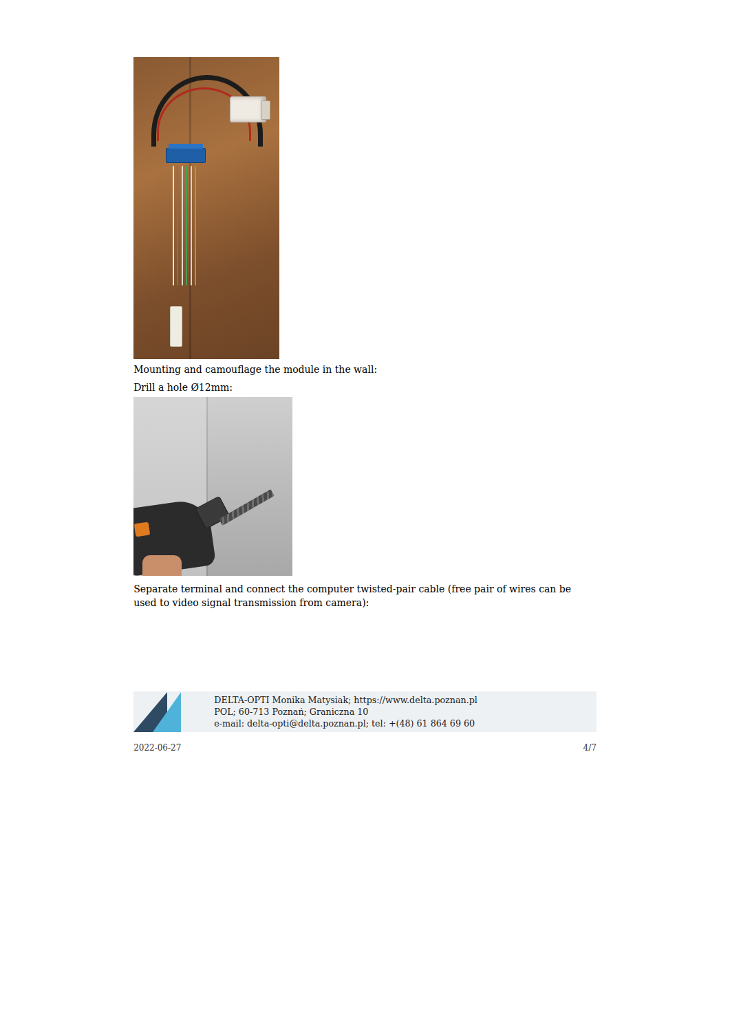Mounting and camouflage the module in the wall:
Drill a hole Ø12mm:
Separate terminal and connect the computer twisted-pair cable (free pair of wires can be used to video signal transmission from camera):
DELTA-OPTI Monika Matysiak; https://www.delta.poznan.pl
POL; 60-713 Poznań; Graniczna 10
e-mail: delta-opti@delta.poznan.pl; tel: +(48) 61 864 69 60
2022-06-27 4/7